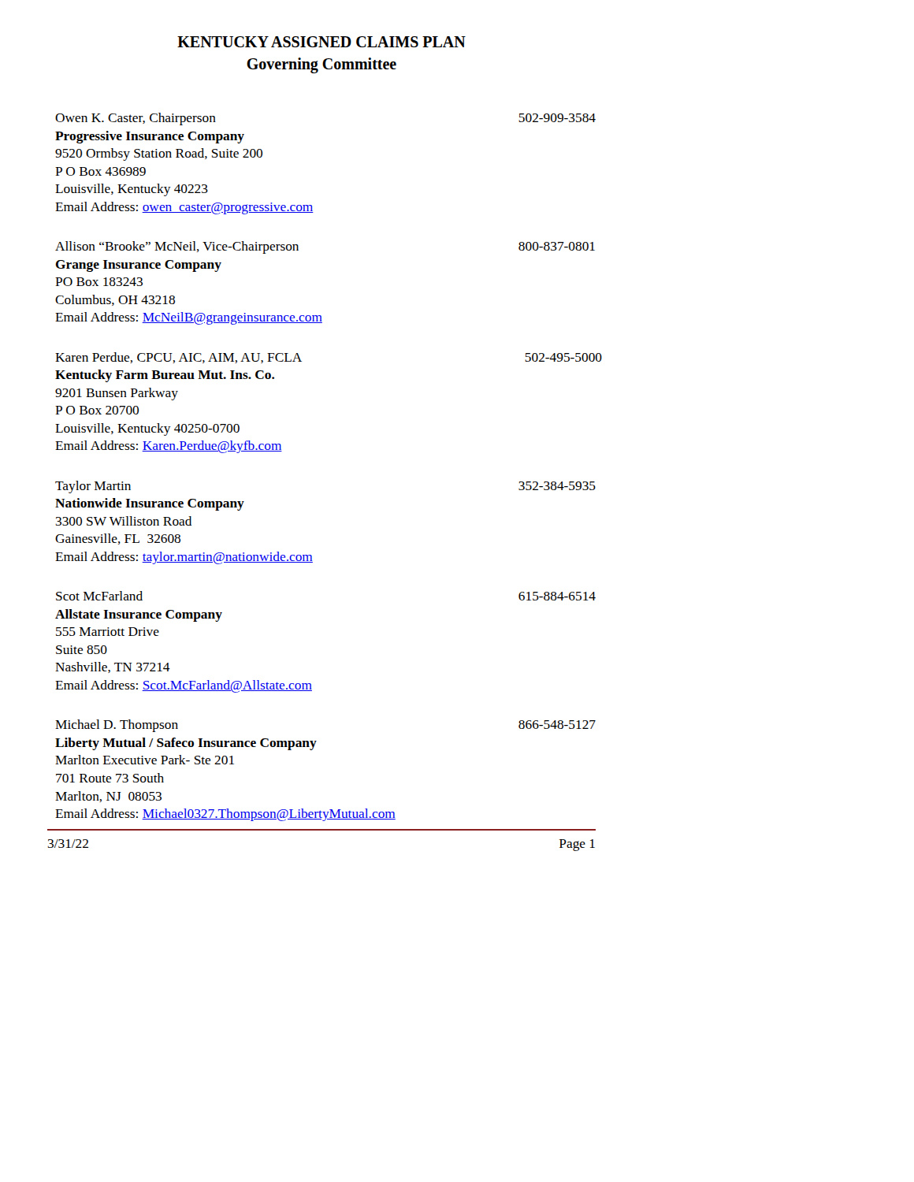KENTUCKY ASSIGNED CLAIMS PLAN
Governing Committee
Owen K. Caster, Chairperson 502-909-3584
Progressive Insurance Company 9520 Ormbsy Station Road, Suite 200 P O Box 436989 Louisville, Kentucky 40223 Email Address: owen_caster@progressive.com
Allison “Brooke” McNeil, Vice-Chairperson 800-837-0801
Grange Insurance Company PO Box 183243 Columbus, OH 43218 Email Address: McNeilB@grangeinsurance.com
Karen Perdue, CPCU, AIC, AIM, AU, FCLA 502-495-5000
Kentucky Farm Bureau Mut. Ins. Co. 9201 Bunsen Parkway P O Box 20700 Louisville, Kentucky 40250-0700 Email Address: Karen.Perdue@kyfb.com
Taylor Martin 352-384-5935
Nationwide Insurance Company 3300 SW Williston Road Gainesville, FL 32608 Email Address: taylor.martin@nationwide.com
Scot McFarland 615-884-6514
Allstate Insurance Company 555 Marriott Drive Suite 850 Nashville, TN 37214 Email Address: Scot.McFarland@Allstate.com
Michael D. Thompson 866-548-5127
Liberty Mutual / Safeco Insurance Company Marlton Executive Park- Ste 201 701 Route 73 South Marlton, NJ 08053 Email Address: Michael0327.Thompson@LibertyMutual.com
3/31/22 Page 1